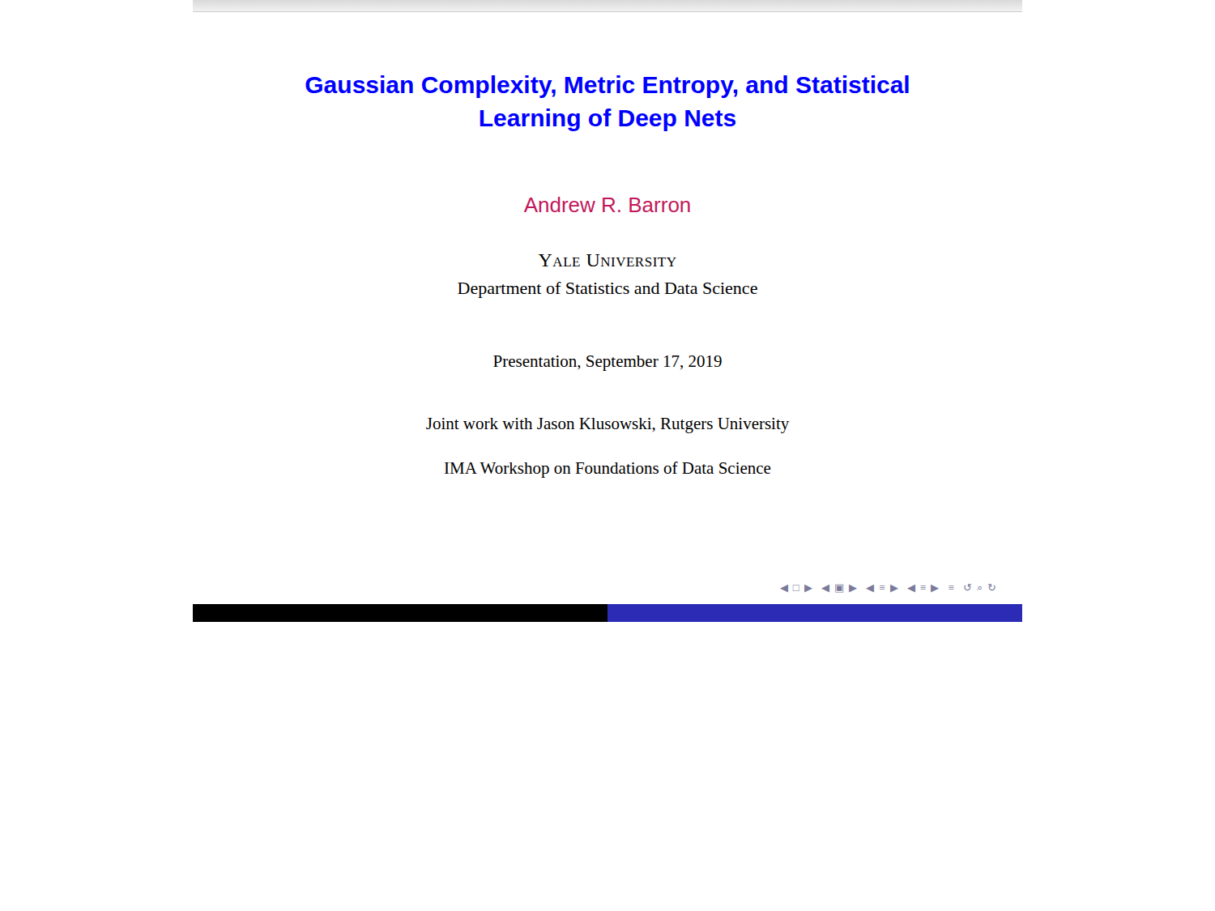Gaussian Complexity, Metric Entropy, and Statistical Learning of Deep Nets
Andrew R. Barron
Yale University
Department of Statistics and Data Science
Presentation, September 17, 2019
Joint work with Jason Klusowski, Rutgers University
IMA Workshop on Foundations of Data Science
◀□▶ ◀▣▶ ◀≡▶ ◀≡▶ ≡ ↺⌕↻